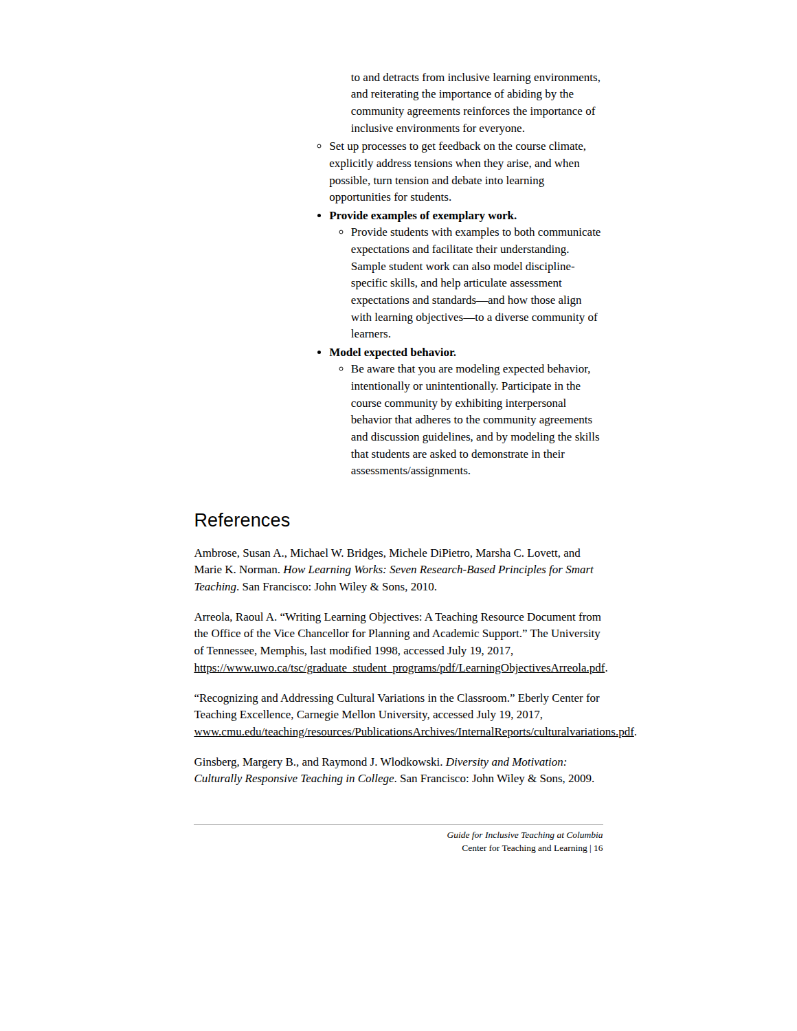to and detracts from inclusive learning environments, and reiterating the importance of abiding by the community agreements reinforces the importance of inclusive environments for everyone.
Set up processes to get feedback on the course climate, explicitly address tensions when they arise, and when possible, turn tension and debate into learning opportunities for students.
Provide examples of exemplary work.
Provide students with examples to both communicate expectations and facilitate their understanding. Sample student work can also model discipline-specific skills, and help articulate assessment expectations and standards—and how those align with learning objectives—to a diverse community of learners.
Model expected behavior.
Be aware that you are modeling expected behavior, intentionally or unintentionally. Participate in the course community by exhibiting interpersonal behavior that adheres to the community agreements and discussion guidelines, and by modeling the skills that students are asked to demonstrate in their assessments/assignments.
References
Ambrose, Susan A., Michael W. Bridges, Michele DiPietro, Marsha C. Lovett, and Marie K. Norman. How Learning Works: Seven Research-Based Principles for Smart Teaching. San Francisco: John Wiley & Sons, 2010.
Arreola, Raoul A. “Writing Learning Objectives: A Teaching Resource Document from the Office of the Vice Chancellor for Planning and Academic Support.” The University of Tennessee, Memphis, last modified 1998, accessed July 19, 2017, https://www.uwo.ca/tsc/graduate_student_programs/pdf/LearningObjectivesArreola.pdf.
“Recognizing and Addressing Cultural Variations in the Classroom.” Eberly Center for Teaching Excellence, Carnegie Mellon University, accessed July 19, 2017, www.cmu.edu/teaching/resources/PublicationsArchives/InternalReports/culturalvariations.pdf.
Ginsberg, Margery B., and Raymond J. Wlodkowski. Diversity and Motivation: Culturally Responsive Teaching in College. San Francisco: John Wiley & Sons, 2009.
Guide for Inclusive Teaching at Columbia
Center for Teaching and Learning | 16